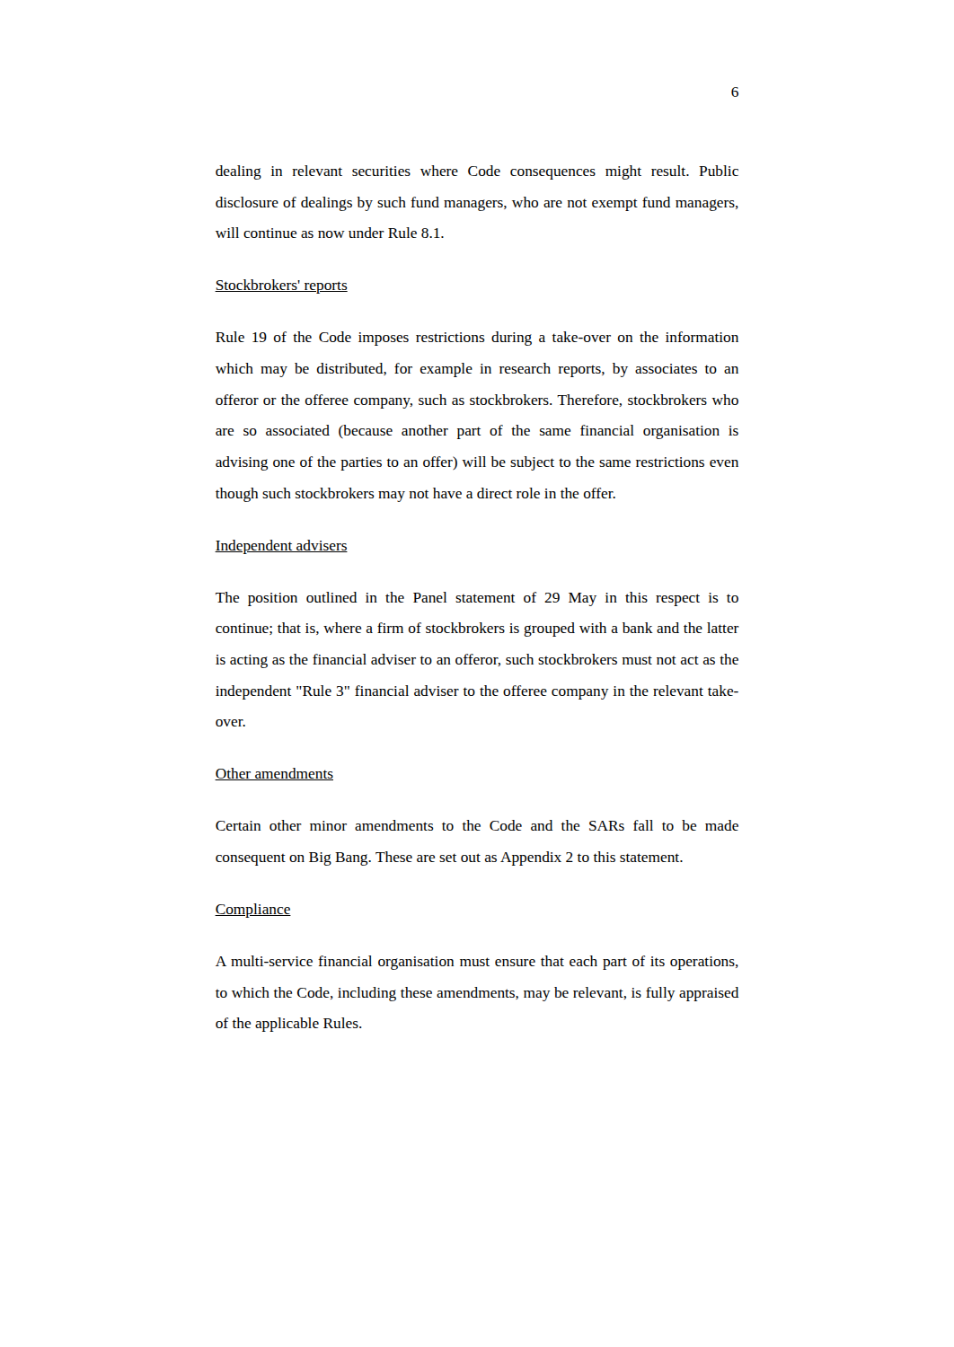6
dealing in relevant securities where Code consequences might result. Public disclosure of dealings by such fund managers, who are not exempt fund managers, will continue as now under Rule 8.1.
Stockbrokers' reports
Rule 19 of the Code imposes restrictions during a take-over on the information which may be distributed, for example in research reports, by associates to an offeror or the offeree company, such as stockbrokers. Therefore, stockbrokers who are so associated (because another part of the same financial organisation is advising one of the parties to an offer) will be subject to the same restrictions even though such stockbrokers may not have a direct role in the offer.
Independent advisers
The position outlined in the Panel statement of 29 May in this respect is to continue; that is, where a firm of stockbrokers is grouped with a bank and the latter is acting as the financial adviser to an offeror, such stockbrokers must not act as the independent "Rule 3" financial adviser to the offeree company in the relevant take-over.
Other amendments
Certain other minor amendments to the Code and the SARs fall to be made consequent on Big Bang. These are set out as Appendix 2 to this statement.
Compliance
A multi-service financial organisation must ensure that each part of its operations, to which the Code, including these amendments, may be relevant, is fully appraised of the applicable Rules.